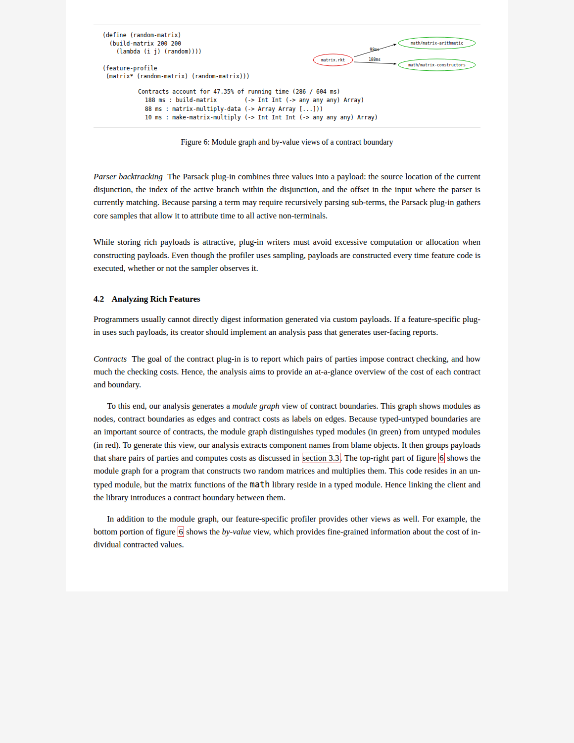(define (random-matrix)
  (build-matrix 200 200
    (lambda (i j) (random))))

(feature-profile
 (matrix* (random-matrix) (random-matrix)))
matrix.rkt math/matrix-arithmetic math/matrix-constructors 98ms 188ms
Contracts account for 47.35% of running time (286 / 604 ms)
  188 ms : build-matrix        (-> Int Int (-> any any any) Array)
  88 ms : matrix-multiply-data (-> Array Array [...]))
  10 ms : make-matrix-multiply (-> Int Int Int (-> any any any) Array)
Figure 6: Module graph and by-value views of a contract boundary
Parser backtracking The Parsack plug-in combines three values into a payload: the source location of the current disjunction, the index of the active branch within the disjunction, and the offset in the input where the parser is currently matching. Because parsing a term may require recursively parsing sub-terms, the Parsack plug-in gathers core samples that allow it to attribute time to all active non-terminals.
While storing rich payloads is attractive, plug-in writers must avoid excessive computation or allocation when constructing payloads. Even though the profiler uses sampling, payloads are constructed every time feature code is executed, whether or not the sampler observes it.
4.2 Analyzing Rich Features
Programmers usually cannot directly digest information generated via custom payloads. If a feature-specific plug-in uses such payloads, its creator should implement an analysis pass that generates user-facing reports.
Contracts The goal of the contract plug-in is to report which pairs of parties impose contract checking, and how much the checking costs. Hence, the analysis aims to provide an at-a-glance overview of the cost of each contract and boundary.
To this end, our analysis generates a module graph view of contract boundaries. This graph shows modules as nodes, contract boundaries as edges and contract costs as labels on edges. Because typed-untyped boundaries are an important source of contracts, the module graph distinguishes typed modules (in green) from untyped modules (in red). To generate this view, our analysis extracts component names from blame objects. It then groups payloads that share pairs of parties and computes costs as discussed in section 3.3. The top-right part of figure 6 shows the module graph for a program that constructs two random matrices and multiplies them. This code resides in an untyped module, but the matrix functions of the math library reside in a typed module. Hence linking the client and the library introduces a contract boundary between them.
In addition to the module graph, our feature-specific profiler provides other views as well. For example, the bottom portion of figure 6 shows the by-value view, which provides fine-grained information about the cost of individual contracted values.